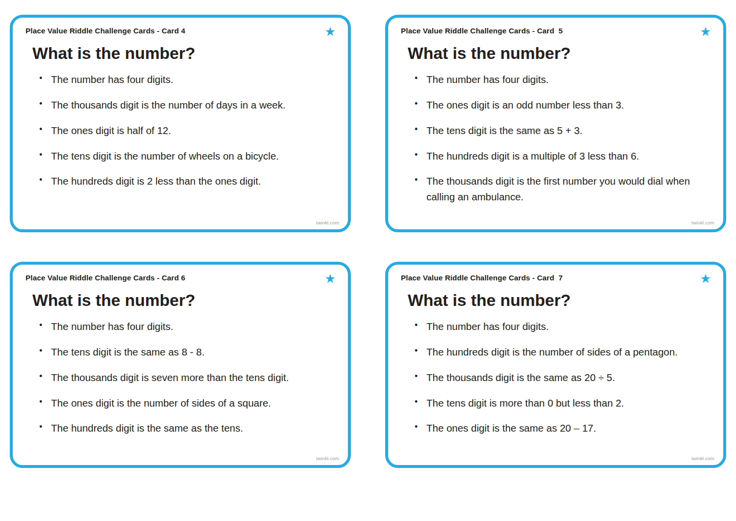Place Value Riddle Challenge Cards - Card 4 ★
What is the number?
The number has four digits.
The thousands digit is the number of days in a week.
The ones digit is half of 12.
The tens digit is the number of wheels on a bicycle.
The hundreds digit is 2 less than the ones digit.
twinkl.com
Place Value Riddle Challenge Cards - Card 5 ★
What is the number?
The number has four digits.
The ones digit is an odd number less than 3.
The tens digit is the same as 5 + 3.
The hundreds digit is a multiple of 3 less than 6.
The thousands digit is the first number you would dial when calling an ambulance.
twinkl.com
Place Value Riddle Challenge Cards - Card 6 ★
What is the number?
The number has four digits.
The tens digit is the same as 8 - 8.
The thousands digit is seven more than the tens digit.
The ones digit is the number of sides of a square.
The hundreds digit is the same as the tens.
twinkl.com
Place Value Riddle Challenge Cards - Card 7 ★
What is the number?
The number has four digits.
The hundreds digit is the number of sides of a pentagon.
The thousands digit is the same as 20 ÷ 5.
The tens digit is more than 0 but less than 2.
The ones digit is the same as 20 – 17.
twinkl.com